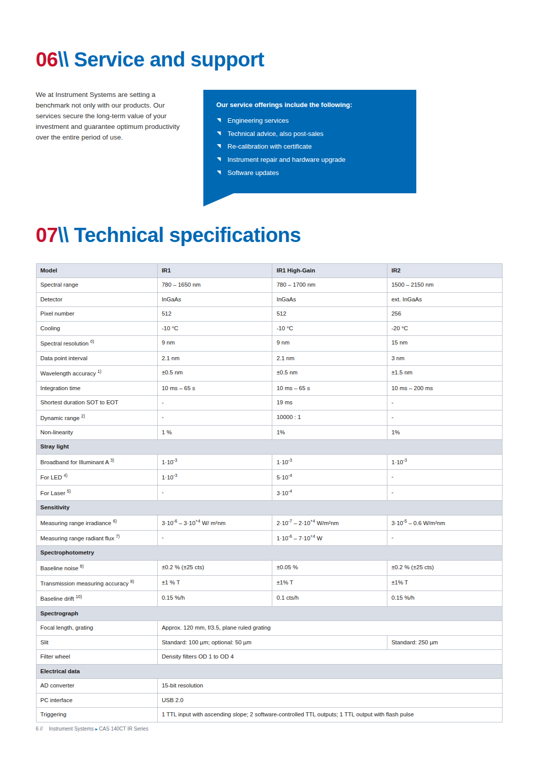06\\ Service and support
We at Instrument Systems are setting a benchmark not only with our products. Our services secure the long-term value of your investment and guarantee optimum productivity over the entire period of use.
Our service offerings include the following:
Engineering services
Technical advice, also post-sales
Re-calibration with certificate
Instrument repair and hardware upgrade
Software updates
07\\ Technical specifications
| Model | IR1 | IR1 High-Gain | IR2 |
| --- | --- | --- | --- |
| Spectral range | 780 – 1650 nm | 780 – 1700 nm | 1500 – 2150 nm |
| Detector | InGaAs | InGaAs | ext. InGaAs |
| Pixel number | 512 | 512 | 256 |
| Cooling | -10 °C | -10 °C | -20 °C |
| Spectral resolution 0) | 9 nm | 9 nm | 15 nm |
| Data point interval | 2.1 nm | 2.1 nm | 3 nm |
| Wavelength accuracy 1) | ±0.5 nm | ±0.5 nm | ±1.5 nm |
| Integration time | 10 ms – 65 s | 10 ms – 65 s | 10 ms – 200 ms |
| Shortest duration SOT to EOT | - | 19 ms | - |
| Dynamic range 2) | - | 10000 : 1 | - |
| Non-linearity | 1 % | 1% | 1% |
| Stray light |
| Broadband for Illuminant A 3) | 1·10 -3 | 1·10 -3 | 1·10 -3 |
| For LED 4) | 1·10 -3 | 5·10 -4 | - |
| For Laser 5) | - | 3·10 -4 | - |
| Sensitivity |
| Measuring range irradiance 6) | 3·10 -6 – 3·10 +4 W/ m²nm | 2·10 -7 – 2·10 +4 W/m²nm | 3·10 -5 – 0.6 W/m²nm |
| Measuring range radiant flux 7) | - | 1·10 -6 – 7·10 +4 W | - |
| Spectrophotometry |
| Baseline noise 8) | ±0.2 % (±25 cts) | ±0.05 % | ±0.2 % (±25 cts) |
| Transmission measuring accuracy 9) | ±1 % T | ±1% T | ±1% T |
| Baseline drift 10) | 0.15 %/h | 0.1 cts/h | 0.15 %/h |
| Spectrograph |
| Focal length, grating | Approx. 120 mm, f/3.5, plane ruled grating |
| Slit | Standard: 100 µm; optional: 50 µm | Standard: 250 µm |
| Filter wheel | Density filters OD 1 to OD 4 |
| Electrical data |
| AD converter | 15-bit resolution |
| PC interface | USB 2.0 |
| Triggering | 1 TTL input with ascending slope; 2 software-controlled TTL outputs; 1 TTL output with flash pulse |
6 // Instrument Systems ▸ CAS 140CT IR Series